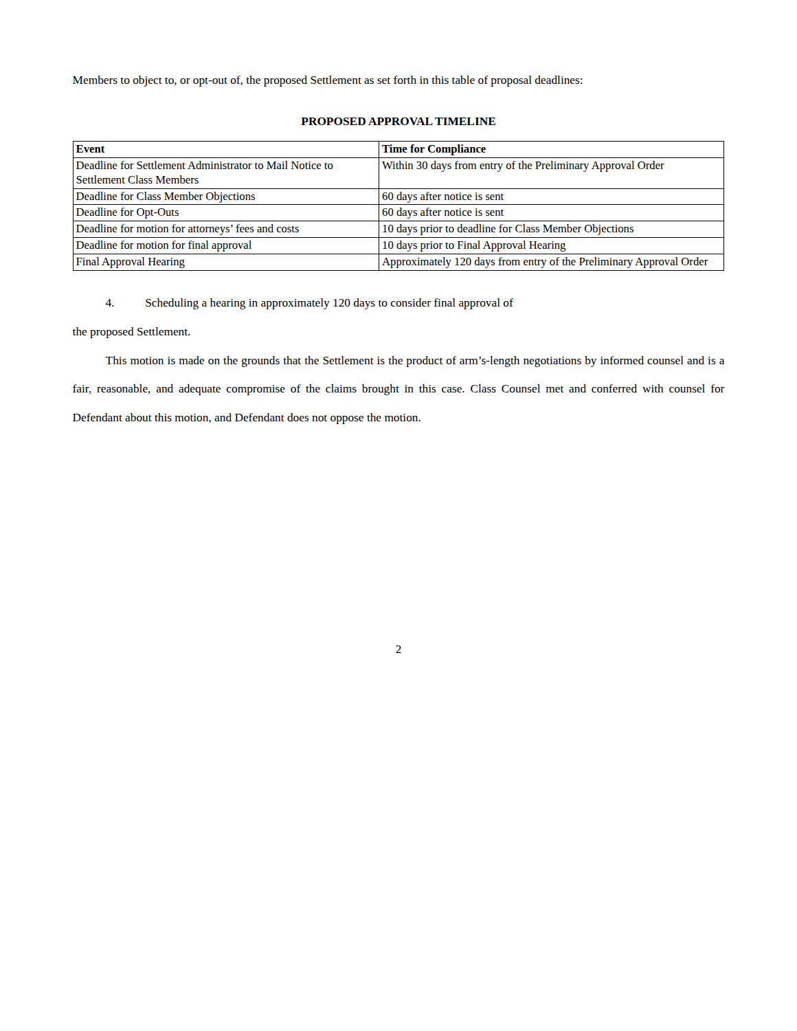Members to object to, or opt-out of, the proposed Settlement as set forth in this table of proposal deadlines:
PROPOSED APPROVAL TIMELINE
| Event | Time for Compliance |
| --- | --- |
| Deadline for Settlement Administrator to Mail Notice to Settlement Class Members | Within 30 days from entry of the Preliminary Approval Order |
| Deadline for Class Member Objections | 60 days after notice is sent |
| Deadline for Opt-Outs | 60 days after notice is sent |
| Deadline for motion for attorneys’ fees and costs | 10 days prior to deadline for Class Member Objections |
| Deadline for motion for final approval | 10 days prior to Final Approval Hearing |
| Final Approval Hearing | Approximately 120 days from entry of the Preliminary Approval Order |
4. Scheduling a hearing in approximately 120 days to consider final approval of
the proposed Settlement.
This motion is made on the grounds that the Settlement is the product of arm’s-length negotiations by informed counsel and is a fair, reasonable, and adequate compromise of the claims brought in this case. Class Counsel met and conferred with counsel for Defendant about this motion, and Defendant does not oppose the motion.
2